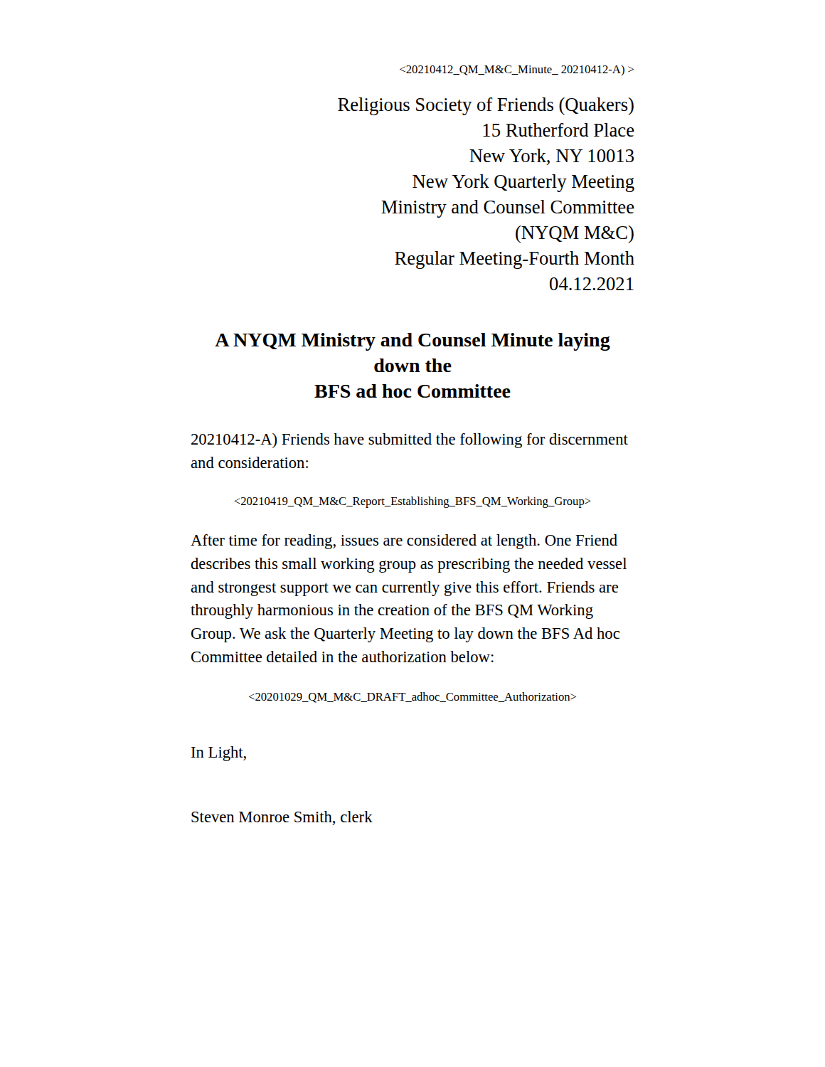<20210412_QM_M&C_Minute_ 20210412-A) >
Religious Society of Friends (Quakers)
15 Rutherford Place
New York, NY 10013
New York Quarterly Meeting
Ministry and Counsel Committee
(NYQM M&C)
Regular Meeting-Fourth Month
04.12.2021
A NYQM Ministry and Counsel Minute laying down the
BFS ad hoc Committee
20210412-A) Friends have submitted the following for discernment and consideration:
<20210419_QM_M&C_Report_Establishing_BFS_QM_Working_Group>
After time for reading, issues are considered at length. One Friend describes this small working group as prescribing the needed vessel and strongest support we can currently give this effort. Friends are throughly harmonious in the creation of the BFS QM Working Group. We ask the Quarterly Meeting to lay down the BFS Ad hoc Committee detailed in the authorization below:
<20201029_QM_M&C_DRAFT_adhoc_Committee_Authorization>
In Light,
Steven Monroe Smith, clerk